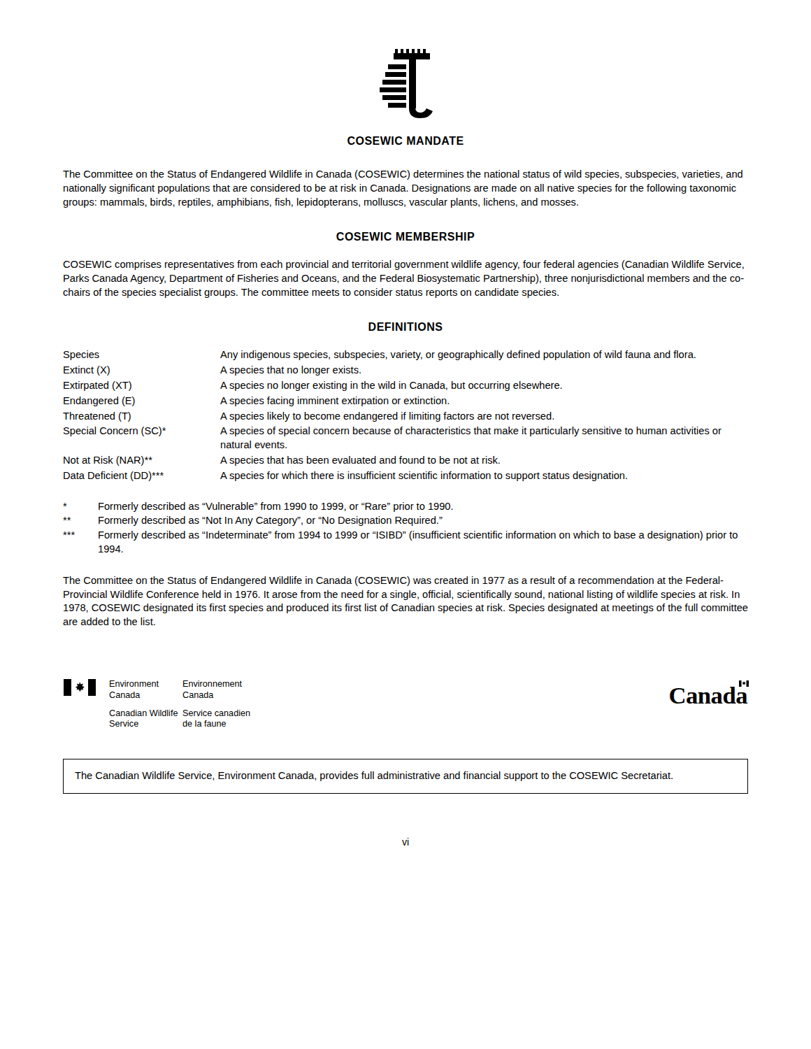COSEWIC MANDATE
The Committee on the Status of Endangered Wildlife in Canada (COSEWIC) determines the national status of wild species, subspecies, varieties, and nationally significant populations that are considered to be at risk in Canada. Designations are made on all native species for the following taxonomic groups: mammals, birds, reptiles, amphibians, fish, lepidopterans, molluscs, vascular plants, lichens, and mosses.
COSEWIC MEMBERSHIP
COSEWIC comprises representatives from each provincial and territorial government wildlife agency, four federal agencies (Canadian Wildlife Service, Parks Canada Agency, Department of Fisheries and Oceans, and the Federal Biosystematic Partnership), three nonjurisdictional members and the co-chairs of the species specialist groups. The committee meets to consider status reports on candidate species.
DEFINITIONS
| Species | Any indigenous species, subspecies, variety, or geographically defined population of wild fauna and flora. |
| Extinct (X) | A species that no longer exists. |
| Extirpated (XT) | A species no longer existing in the wild in Canada, but occurring elsewhere. |
| Endangered (E) | A species facing imminent extirpation or extinction. |
| Threatened (T) | A species likely to become endangered if limiting factors are not reversed. |
| Special Concern (SC)* | A species of special concern because of characteristics that make it particularly sensitive to human activities or natural events. |
| Not at Risk (NAR)** | A species that has been evaluated and found to be not at risk. |
| Data Deficient (DD)*** | A species for which there is insufficient scientific information to support status designation. |
| * | Formerly described as “Vulnerable” from 1990 to 1999, or “Rare” prior to 1990. |
| ** | Formerly described as “Not In Any Category”, or “No Designation Required.” |
| *** | Formerly described as “Indeterminate” from 1994 to 1999 or “ISIBD” (insufficient scientific information on which to base a designation) prior to 1994. |
The Committee on the Status of Endangered Wildlife in Canada (COSEWIC) was created in 1977 as a result of a recommendation at the Federal-Provincial Wildlife Conference held in 1976. It arose from the need for a single, official, scientifically sound, national listing of wildlife species at risk. In 1978, COSEWIC designated its first species and produced its first list of Canadian species at risk. Species designated at meetings of the full committee are added to the list.
| | Environment Canada Environnement Canada Canadian Wildlife Service Service canadien de la faune | Canada |
The Canadian Wildlife Service, Environment Canada, provides full administrative and financial support to the COSEWIC Secretariat.
vi